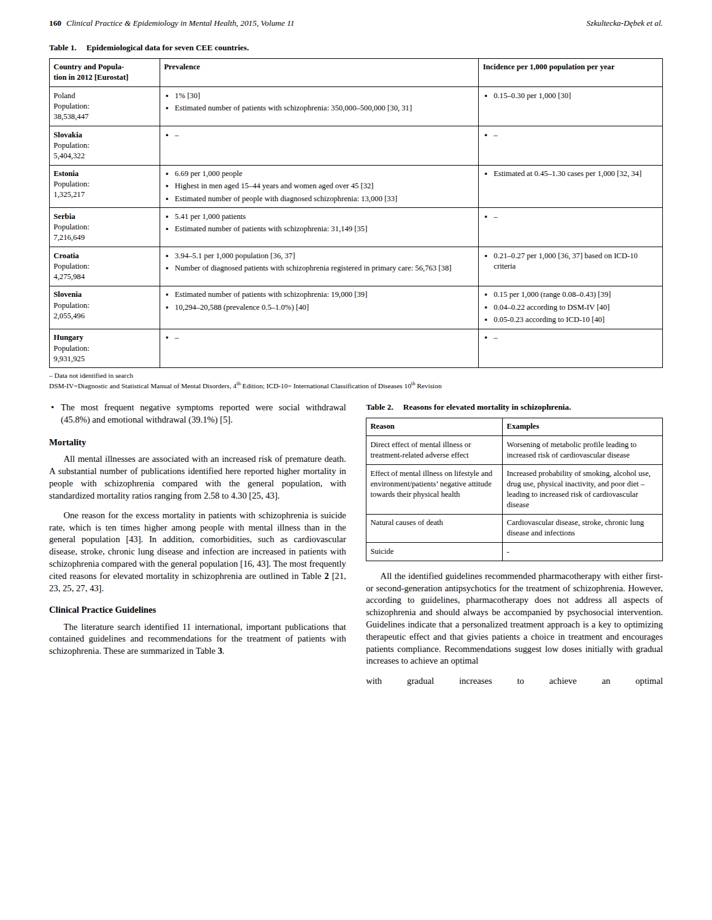160 Clinical Practice & Epidemiology in Mental Health, 2015, Volume 11
Szkultecka-Dębek et al.
Table 1. Epidemiological data for seven CEE countries.
| Country and Popula- tion in 2012 [Eurostat] | Prevalence | Incidence per 1,000 population per year |
| --- | --- | --- |
| Poland Population: 38,538,447 | 1% [30] Estimated number of patients with schizophrenia: 350,000–500,000 [30, 31] | 0.15–0.30 per 1,000 [30] |
| Slovakia Population: 5,404,322 | – | – |
| Estonia Population: 1,325,217 | 6.69 per 1,000 people Highest in men aged 15–44 years and women aged over 45 [32] Estimated number of people with diagnosed schizophrenia: 13,000 [33] | Estimated at 0.45–1.30 cases per 1,000 [32, 34] |
| Serbia Population: 7,216,649 | 5.41 per 1,000 patients Estimated number of patients with schizophrenia: 31,149 [35] | – |
| Croatia Population: 4,275,984 | 3.94–5.1 per 1,000 population [36, 37] Number of diagnosed patients with schizophrenia registered in primary care: 56,763 [38] | 0.21–0.27 per 1,000 [36, 37] based on ICD-10 criteria |
| Slovenia Population: 2,055,496 | Estimated number of patients with schizophrenia: 19,000 [39] 10,294–20,588 (prevalence 0.5–1.0%) [40] | 0.15 per 1,000 (range 0.08–0.43) [39] 0.04–0.22 according to DSM-IV [40] 0.05-0.23 according to ICD-10 [40] |
| Hungary Population: 9,931,925 | – | – |
– Data not identified in search
DSM-IV=Diagnostic and Statistical Manual of Mental Disorders, 4th Edition; ICD-10= International Classification of Diseases 10th Revision
The most frequent negative symptoms reported were social withdrawal (45.8%) and emotional withdrawal (39.1%) [5].
Mortality
All mental illnesses are associated with an increased risk of premature death. A substantial number of publications identified here reported higher mortality in people with schizophrenia compared with the general population, with standardized mortality ratios ranging from 2.58 to 4.30 [25, 43].
One reason for the excess mortality in patients with schizophrenia is suicide rate, which is ten times higher among people with mental illness than in the general population [43]. In addition, comorbidities, such as cardiovascular disease, stroke, chronic lung disease and infection are increased in patients with schizophrenia compared with the general population [16, 43]. The most frequently cited reasons for elevated mortality in schizophrenia are outlined in Table 2 [21, 23, 25, 27, 43].
Clinical Practice Guidelines
The literature search identified 11 international, important publications that contained guidelines and recommendations for the treatment of patients with schizophrenia. These are summarized in Table 3.
Table 2. Reasons for elevated mortality in schizophrenia.
| Reason | Examples |
| --- | --- |
| Direct effect of mental illness or treatment-related adverse effect | Worsening of metabolic profile leading to increased risk of cardiovascular disease |
| Effect of mental illness on lifestyle and environment/patients’ negative attitude towards their physical health | Increased probability of smoking, alcohol use, drug use, physical inactivity, and poor diet – leading to increased risk of cardiovascular disease |
| Natural causes of death | Cardiovascular disease, stroke, chronic lung disease and infections |
| Suicide | - |
All the identified guidelines recommended pharmacotherapy with either first- or second-generation antipsychotics for the treatment of schizophrenia. However, according to guidelines, pharmacotherapy does not address all aspects of schizophrenia and should always be accompanied by psychosocial intervention. Guidelines indicate that a personalized treatment approach is a key to optimizing therapeutic effect and that givies patients a choice in treatment and encourages patients compliance. Recommendations suggest low doses initially with gradual increases to achieve an optimal
with gradual increases to achieve an optimal